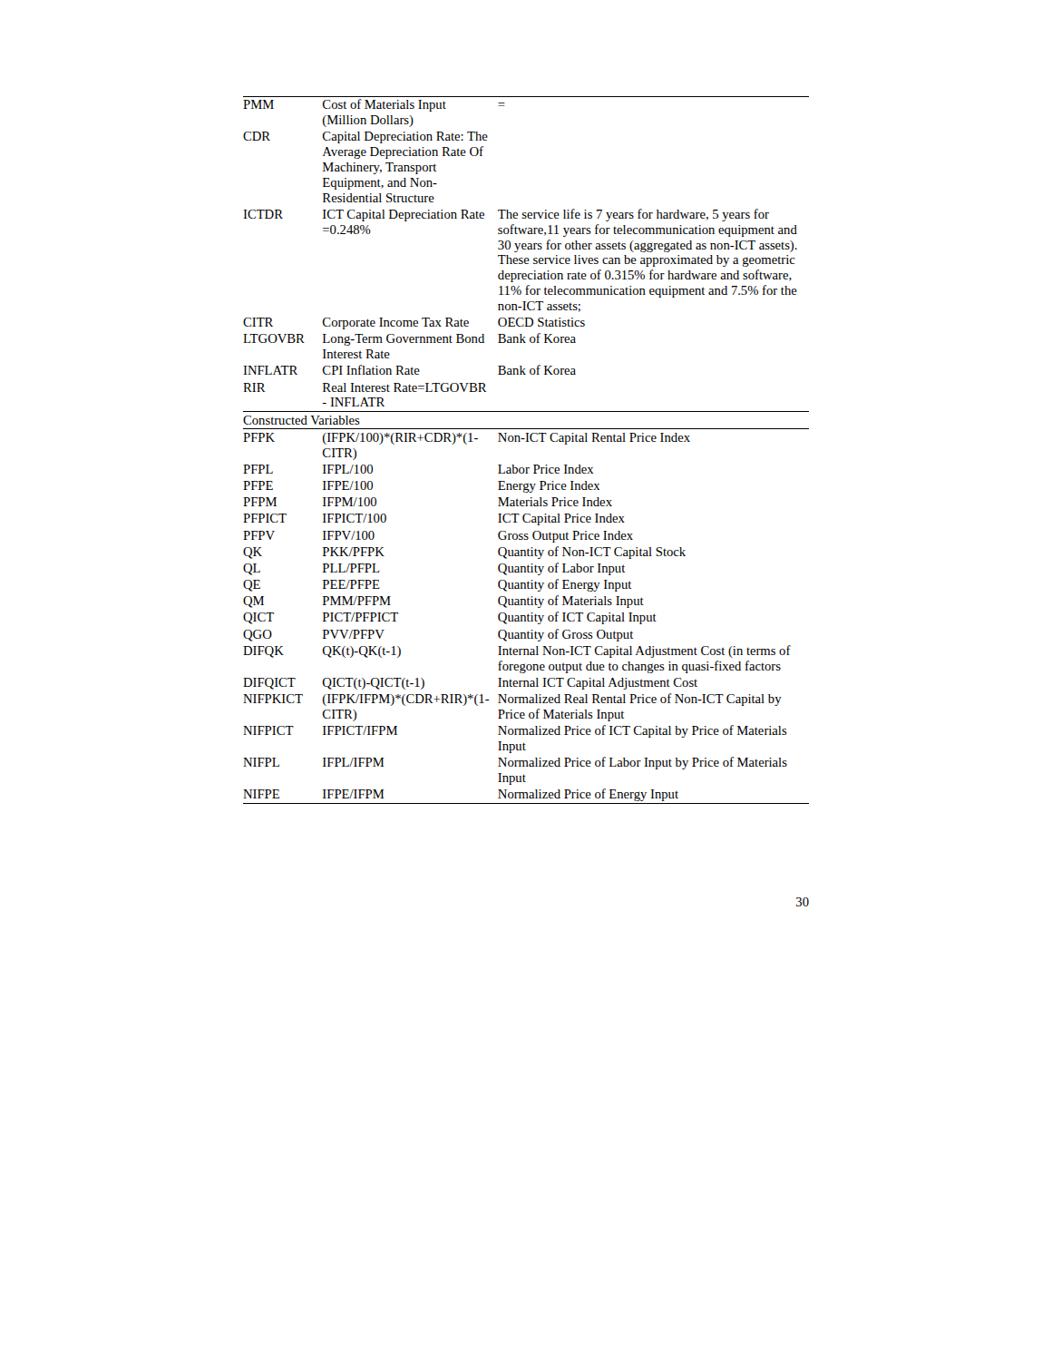| PMM | Cost of Materials Input (Million Dollars) | = |
| CDR | Capital Depreciation Rate: The Average Depreciation Rate Of Machinery, Transport Equipment, and Non-Residential Structure | |
| ICTDR | ICT Capital Depreciation Rate =0.248% | The service life is 7 years for hardware, 5 years for software,11 years for telecommunication equipment and 30 years for other assets (aggregated as non-ICT assets). These service lives can be approximated by a geometric depreciation rate of 0.315% for hardware and software, 11% for telecommunication equipment and 7.5% for the non-ICT assets; |
| CITR | Corporate Income Tax Rate | OECD Statistics |
| LTGOVBR | Long-Term Government Bond Interest Rate | Bank of Korea |
| INFLATR | CPI Inflation Rate | Bank of Korea |
| RIR | Real Interest Rate=LTGOVBR - INFLATR | |
| Constructed Variables |
| PFPK | (IFPK/100)*(RIR+CDR)*(1-CITR) | Non-ICT Capital Rental Price Index |
| PFPL | IFPL/100 | Labor Price Index |
| PFPE | IFPE/100 | Energy Price Index |
| PFPM | IFPM/100 | Materials Price Index |
| PFPICT | IFPICT/100 | ICT Capital Price Index |
| PFPV | IFPV/100 | Gross Output Price Index |
| QK | PKK/PFPK | Quantity of Non-ICT Capital Stock |
| QL | PLL/PFPL | Quantity of Labor Input |
| QE | PEE/PFPE | Quantity of Energy Input |
| QM | PMM/PFPM | Quantity of Materials Input |
| QICT | PICT/PFPICT | Quantity of ICT Capital Input |
| QGO | PVV/PFPV | Quantity of Gross Output |
| DIFQK | QK(t)-QK(t-1) | Internal Non-ICT Capital Adjustment Cost (in terms of foregone output due to changes in quasi-fixed factors |
| DIFQICT | QICT(t)-QICT(t-1) | Internal ICT Capital Adjustment Cost |
| NIFPKICT | (IFPK/IFPM)*(CDR+RIR)*(1-CITR) | Normalized Real Rental Price of Non-ICT Capital by Price of Materials Input |
| NIFPICT | IFPICT/IFPM | Normalized Price of ICT Capital by Price of Materials Input |
| NIFPL | IFPL/IFPM | Normalized Price of Labor Input by Price of Materials Input |
| NIFPE | IFPE/IFPM | Normalized Price of Energy Input |
30